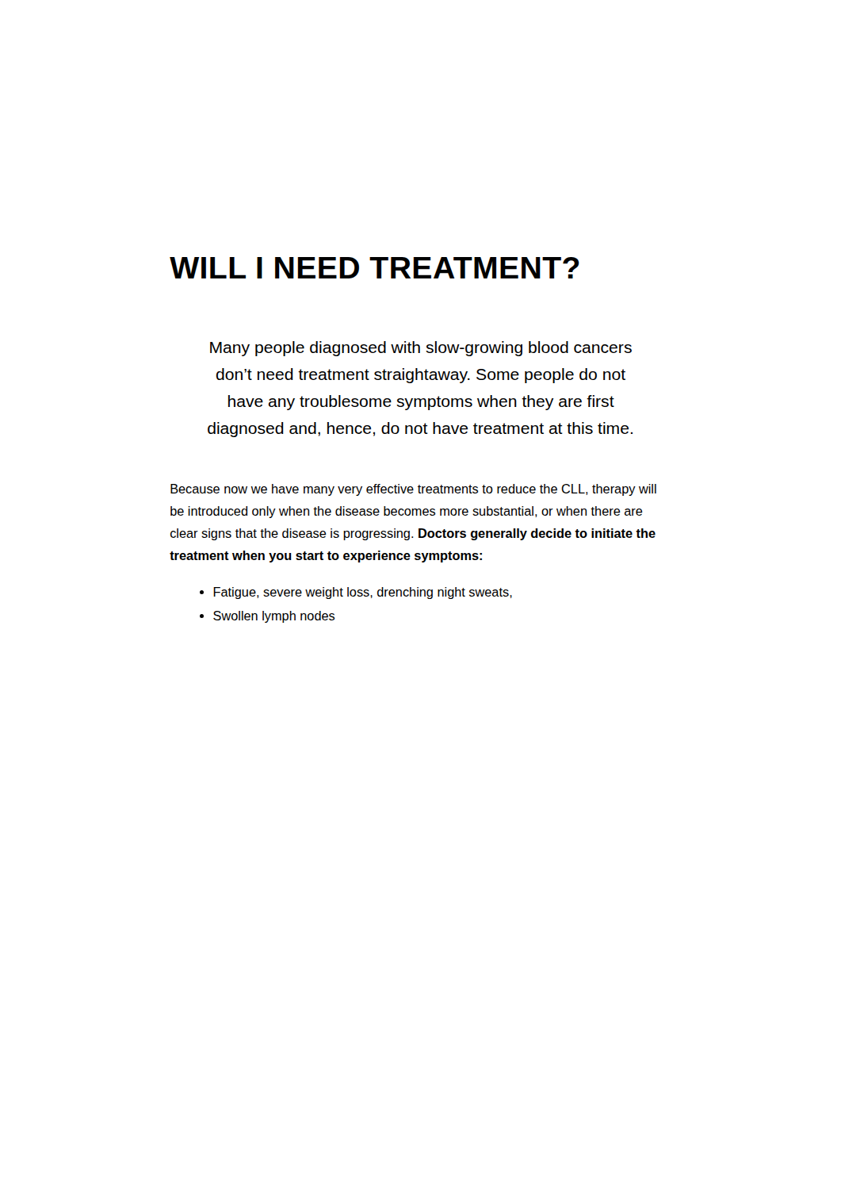WILL I NEED TREATMENT?
Many people diagnosed with slow-growing blood cancers don’t need treatment straightaway. Some people do not have any troublesome symptoms when they are first diagnosed and, hence, do not have treatment at this time.
Because now we have many very effective treatments to reduce the CLL, therapy will be introduced only when the disease becomes more substantial, or when there are clear signs that the disease is progressing. Doctors generally decide to initiate the treatment when you start to experience symptoms:
Fatigue, severe weight loss, drenching night sweats,
Swollen lymph nodes